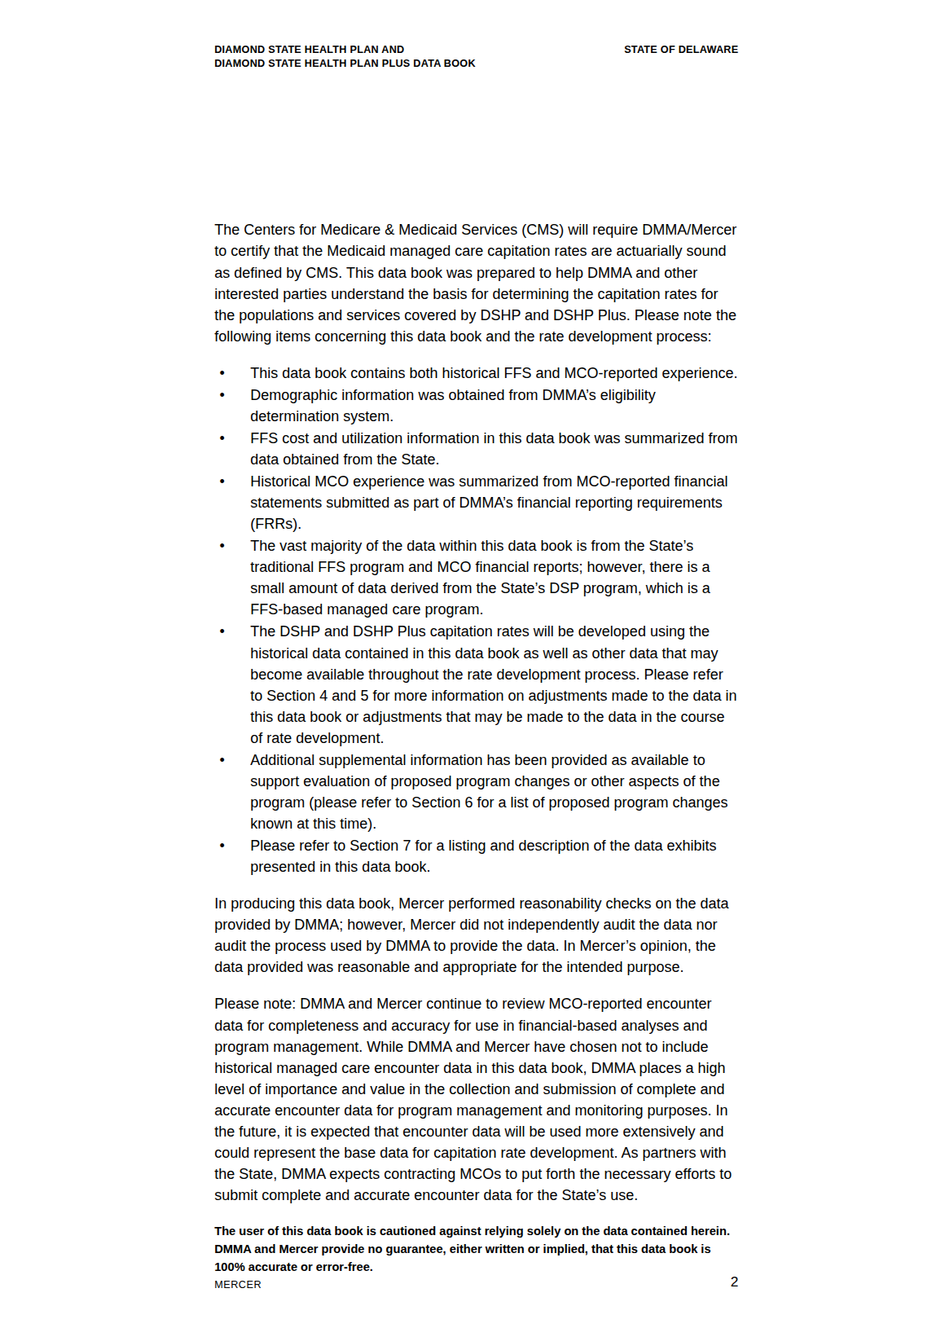Diamond State Health Plan and
Diamond State Health Plan Plus Data Book
State of Delaware
The Centers for Medicare & Medicaid Services (CMS) will require DMMA/Mercer to certify that the Medicaid managed care capitation rates are actuarially sound as defined by CMS. This data book was prepared to help DMMA and other interested parties understand the basis for determining the capitation rates for the populations and services covered by DSHP and DSHP Plus. Please note the following items concerning this data book and the rate development process:
This data book contains both historical FFS and MCO-reported experience.
Demographic information was obtained from DMMA’s eligibility determination system.
FFS cost and utilization information in this data book was summarized from data obtained from the State.
Historical MCO experience was summarized from MCO-reported financial statements submitted as part of DMMA’s financial reporting requirements (FRRs).
The vast majority of the data within this data book is from the State’s traditional FFS program and MCO financial reports; however, there is a small amount of data derived from the State’s DSP program, which is a FFS-based managed care program.
The DSHP and DSHP Plus capitation rates will be developed using the historical data contained in this data book as well as other data that may become available throughout the rate development process. Please refer to Section 4 and 5 for more information on adjustments made to the data in this data book or adjustments that may be made to the data in the course of rate development.
Additional supplemental information has been provided as available to support evaluation of proposed program changes or other aspects of the program (please refer to Section 6 for a list of proposed program changes known at this time).
Please refer to Section 7 for a listing and description of the data exhibits presented in this data book.
In producing this data book, Mercer performed reasonability checks on the data provided by DMMA; however, Mercer did not independently audit the data nor audit the process used by DMMA to provide the data. In Mercer’s opinion, the data provided was reasonable and appropriate for the intended purpose.
Please note: DMMA and Mercer continue to review MCO-reported encounter data for completeness and accuracy for use in financial-based analyses and program management. While DMMA and Mercer have chosen not to include historical managed care encounter data in this data book, DMMA places a high level of importance and value in the collection and submission of complete and accurate encounter data for program management and monitoring purposes. In the future, it is expected that encounter data will be used more extensively and could represent the base data for capitation rate development. As partners with the State, DMMA expects contracting MCOs to put forth the necessary efforts to submit complete and accurate encounter data for the State’s use.
The user of this data book is cautioned against relying solely on the data contained herein. DMMA and Mercer provide no guarantee, either written or implied, that this data book is 100% accurate or error-free.
MERCER
2